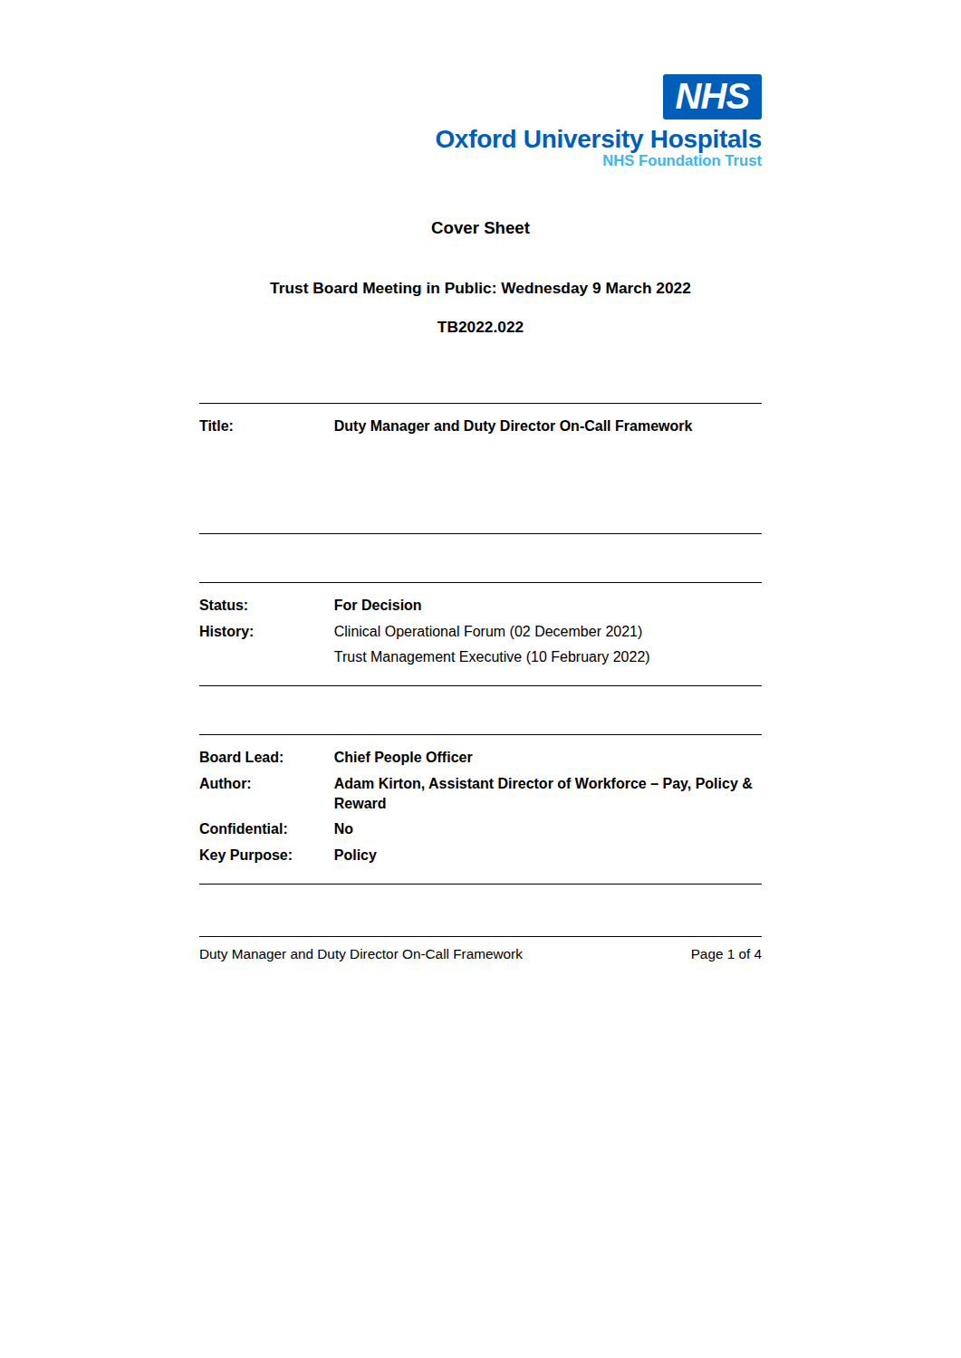NHS
Oxford University Hospitals
NHS Foundation Trust
Cover Sheet
Trust Board Meeting in Public: Wednesday 9 March 2022
TB2022.022
| Title: | Duty Manager and Duty Director On-Call Framework |
| Status: | For Decision |
| History: | Clinical Operational Forum (02 December 2021) Trust Management Executive (10 February 2022) |
| Board Lead: | Chief People Officer |
| Author: | Adam Kirton, Assistant Director of Workforce – Pay, Policy & Reward |
| Confidential: | No |
| Key Purpose: | Policy |
Duty Manager and Duty Director On-Call Framework Page 1 of 4